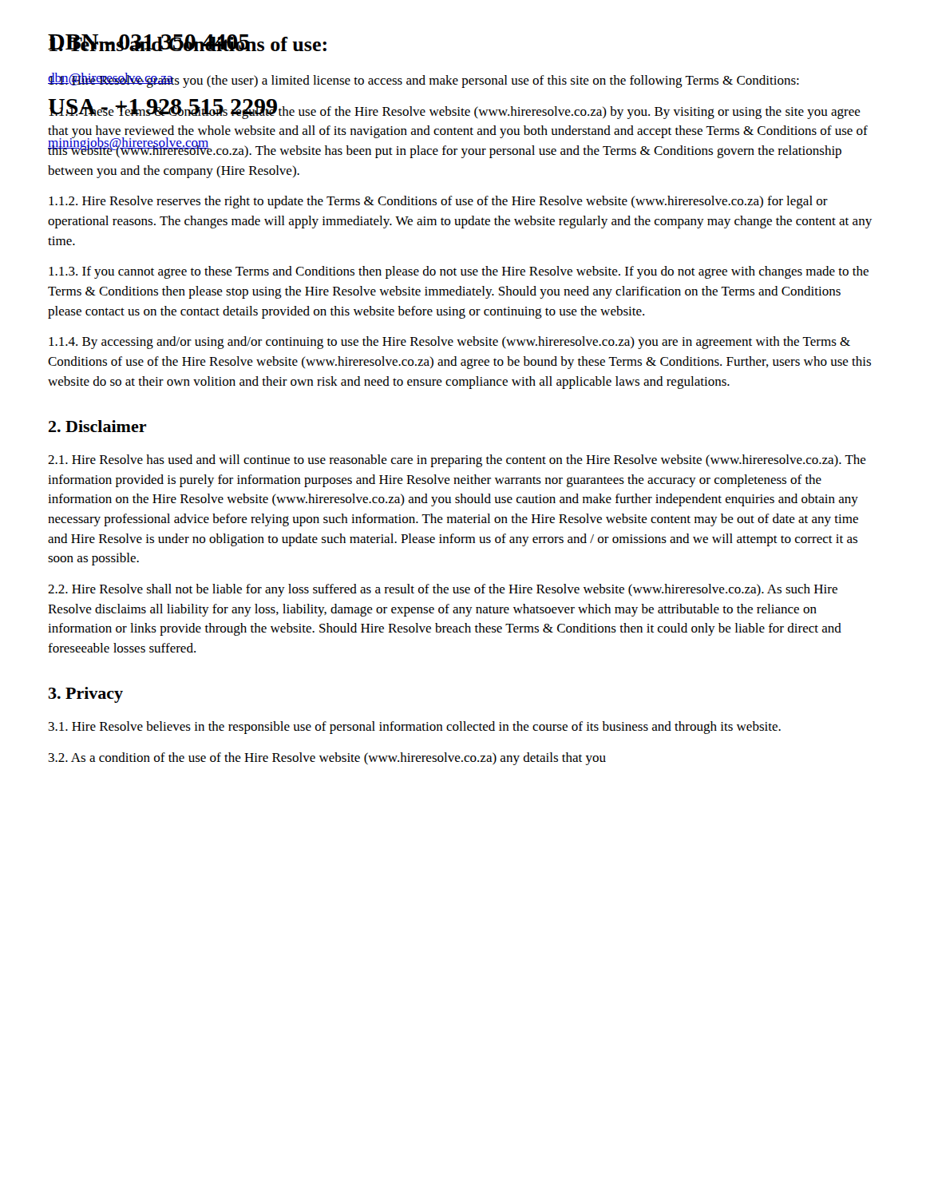1. Terms and Conditions of use:
DBN - 031 350 4405
dbn@hireresolve.co.za
USA - +1 928 515 2299
miningjobs@hireresolve.com
1.1. Hire Resolve grants you (the user) a limited license to access and make personal use of this site on the following Terms & Conditions:
1.1.1. These Terms & Conditions regulate the use of the Hire Resolve website (www.hireresolve.co.za) by you. By visiting or using the site you agree that you have reviewed the whole website and all of its navigation and content and you both understand and accept these Terms & Conditions of use of this website (www.hireresolve.co.za). The website has been put in place for your personal use and the Terms & Conditions govern the relationship between you and the company (Hire Resolve).
1.1.2. Hire Resolve reserves the right to update the Terms & Conditions of use of the Hire Resolve website (www.hireresolve.co.za) for legal or operational reasons. The changes made will apply immediately. We aim to update the website regularly and the company may change the content at any time.
1.1.3. If you cannot agree to these Terms and Conditions then please do not use the Hire Resolve website. If you do not agree with changes made to the Terms & Conditions then please stop using the Hire Resolve website immediately. Should you need any clarification on the Terms and Conditions please contact us on the contact details provided on this website before using or continuing to use the website.
1.1.4. By accessing and/or using and/or continuing to use the Hire Resolve website (www.hireresolve.co.za) you are in agreement with the Terms & Conditions of use of the Hire Resolve website (www.hireresolve.co.za) and agree to be bound by these Terms & Conditions. Further, users who use this website do so at their own volition and their own risk and need to ensure compliance with all applicable laws and regulations.
2. Disclaimer
2.1. Hire Resolve has used and will continue to use reasonable care in preparing the content on the Hire Resolve website (www.hireresolve.co.za). The information provided is purely for information purposes and Hire Resolve neither warrants nor guarantees the accuracy or completeness of the information on the Hire Resolve website (www.hireresolve.co.za) and you should use caution and make further independent enquiries and obtain any necessary professional advice before relying upon such information. The material on the Hire Resolve website content may be out of date at any time and Hire Resolve is under no obligation to update such material. Please inform us of any errors and / or omissions and we will attempt to correct it as soon as possible.
2.2. Hire Resolve shall not be liable for any loss suffered as a result of the use of the Hire Resolve website (www.hireresolve.co.za). As such Hire Resolve disclaims all liability for any loss, liability, damage or expense of any nature whatsoever which may be attributable to the reliance on information or links provide through the website. Should Hire Resolve breach these Terms & Conditions then it could only be liable for direct and foreseeable losses suffered.
3. Privacy
3.1. Hire Resolve believes in the responsible use of personal information collected in the course of its business and through its website.
3.2. As a condition of the use of the Hire Resolve website (www.hireresolve.co.za) any details that you